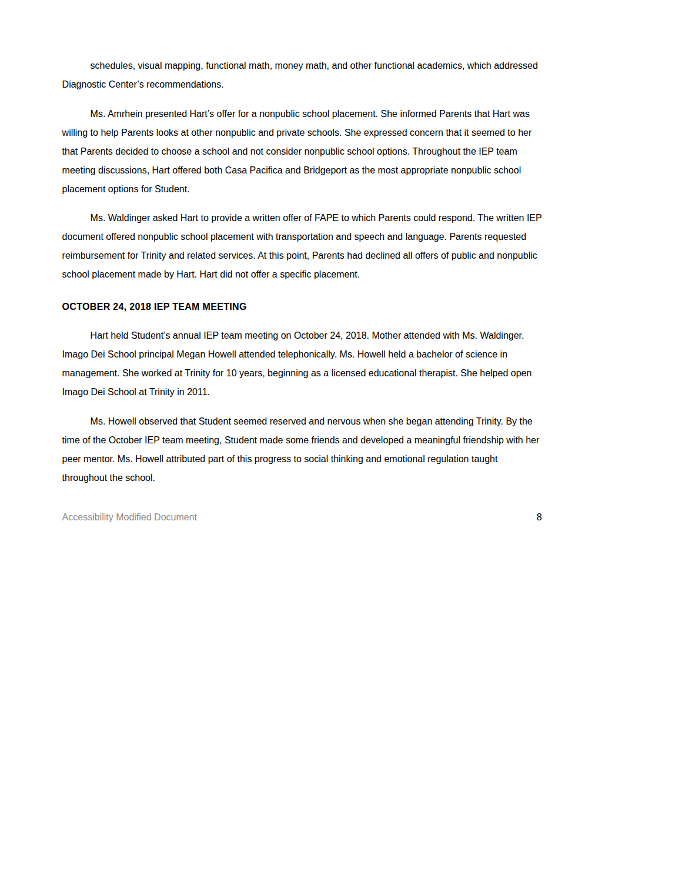schedules, visual mapping, functional math, money math, and other functional academics, which addressed Diagnostic Center’s recommendations.
Ms. Amrhein presented Hart’s offer for a nonpublic school placement. She informed Parents that Hart was willing to help Parents looks at other nonpublic and private schools. She expressed concern that it seemed to her that Parents decided to choose a school and not consider nonpublic school options. Throughout the IEP team meeting discussions, Hart offered both Casa Pacifica and Bridgeport as the most appropriate nonpublic school placement options for Student.
Ms. Waldinger asked Hart to provide a written offer of FAPE to which Parents could respond. The written IEP document offered nonpublic school placement with transportation and speech and language. Parents requested reimbursement for Trinity and related services. At this point, Parents had declined all offers of public and nonpublic school placement made by Hart. Hart did not offer a specific placement.
OCTOBER 24, 2018 IEP TEAM MEETING
Hart held Student’s annual IEP team meeting on October 24, 2018. Mother attended with Ms. Waldinger. Imago Dei School principal Megan Howell attended telephonically. Ms. Howell held a bachelor of science in management. She worked at Trinity for 10 years, beginning as a licensed educational therapist. She helped open Imago Dei School at Trinity in 2011.
Ms. Howell observed that Student seemed reserved and nervous when she began attending Trinity. By the time of the October IEP team meeting, Student made some friends and developed a meaningful friendship with her peer mentor. Ms. Howell attributed part of this progress to social thinking and emotional regulation taught throughout the school.
Accessibility Modified Document 8